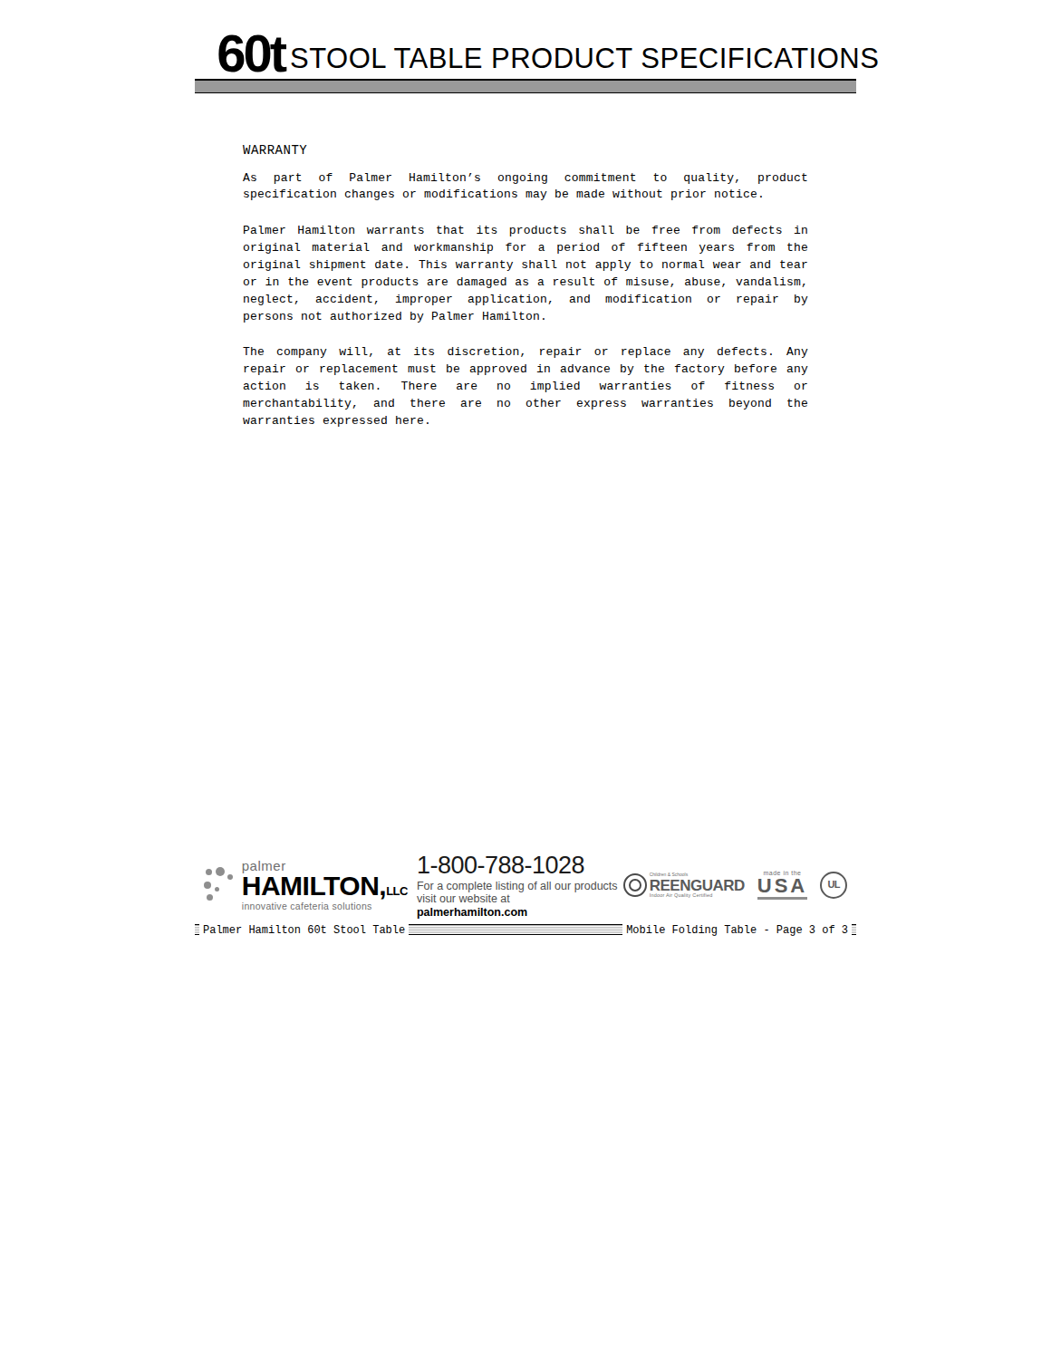60t
STOOL TABLE PRODUCT SPECIFICATIONS
WARRANTY
As part of Palmer Hamilton’s ongoing commitment to quality, product specification changes or modifications may be made without prior notice.
Palmer Hamilton warrants that its products shall be free from defects in original material and workmanship for a period of fifteen years from the original shipment date. This warranty shall not apply to normal wear and tear or in the event products are damaged as a result of misuse, abuse, vandalism, neglect, accident, improper application, and modification or repair by persons not authorized by Palmer Hamilton.
The company will, at its discretion, repair or replace any defects. Any repair or replacement must be approved in advance by the factory before any action is taken. There are no implied warranties of fitness or merchantability, and there are no other express warranties beyond the warranties expressed here.
palmer
HAMILTON,LLC
innovative cafeteria solutions
1-800-788-1028
For a complete listing of all our products
visit our website at palmerhamilton.com
Children & Schools REENGUARD Indoor Air Quality Certified
made in the
USA
UL
Palmer Hamilton 60t Stool Table Mobile Folding Table - Page 3 of 3